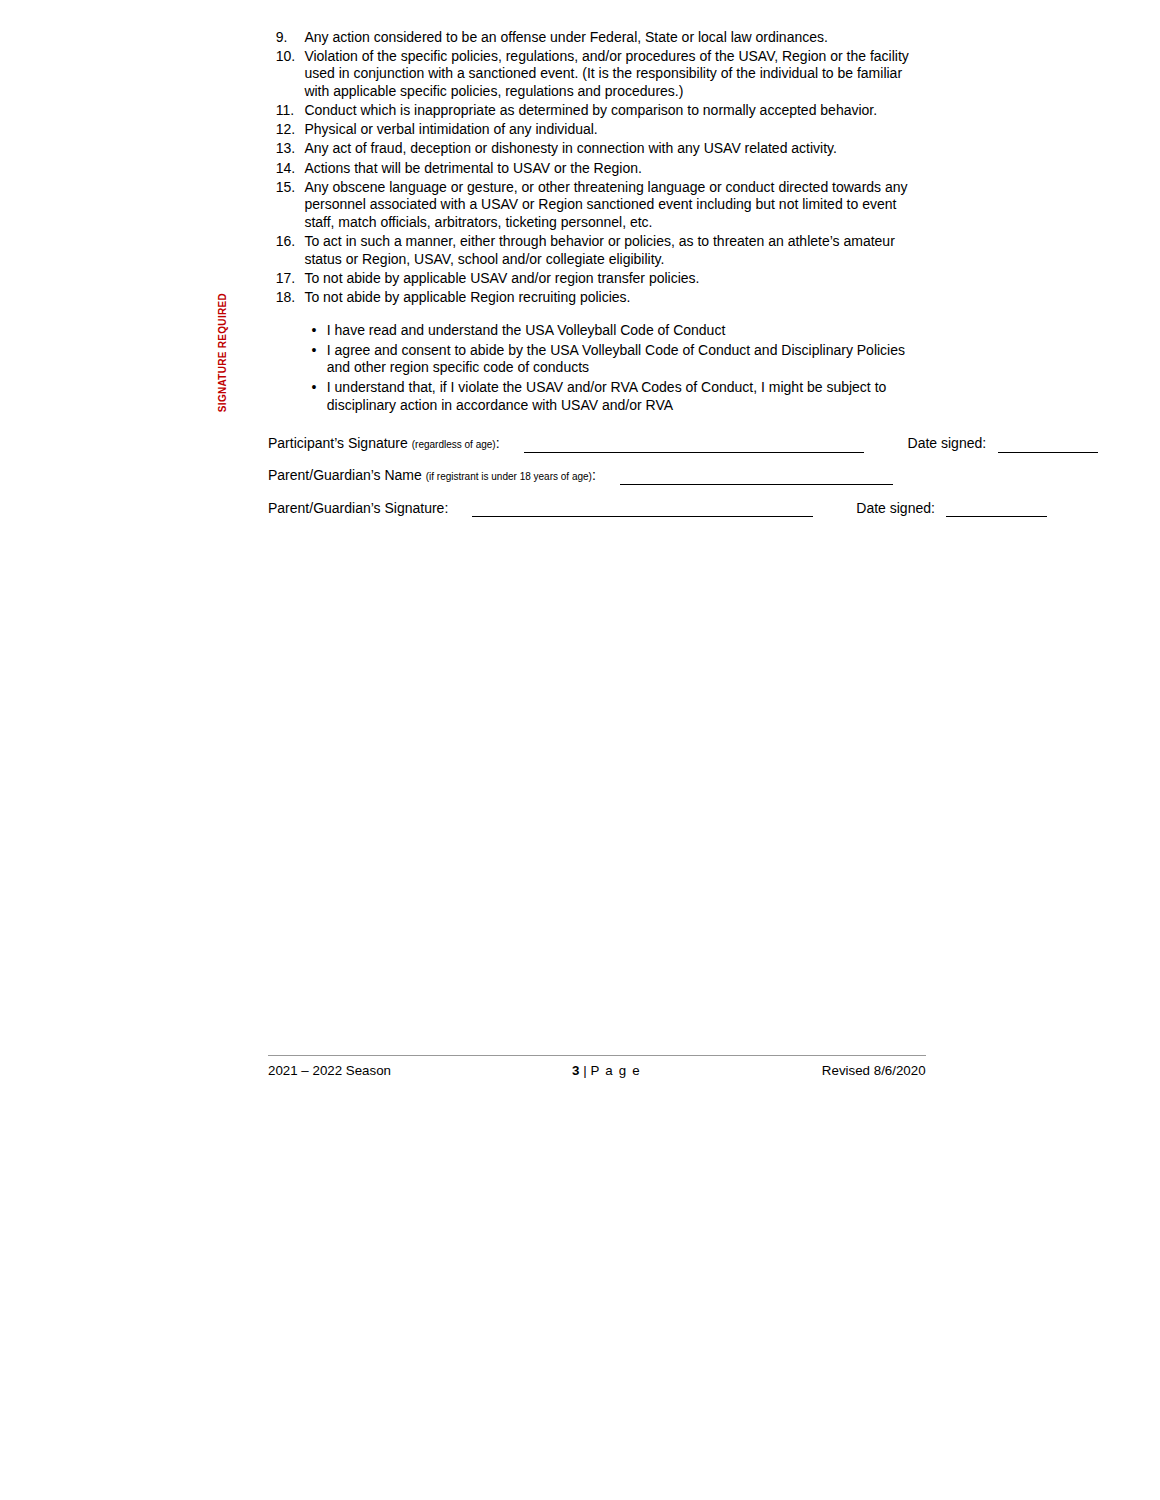SIGNATURE REQUIRED
9. Any action considered to be an offense under Federal, State or local law ordinances.
10. Violation of the specific policies, regulations, and/or procedures of the USAV, Region or the facility used in conjunction with a sanctioned event. (It is the responsibility of the individual to be familiar with applicable specific policies, regulations and procedures.)
11. Conduct which is inappropriate as determined by comparison to normally accepted behavior.
12. Physical or verbal intimidation of any individual.
13. Any act of fraud, deception or dishonesty in connection with any USAV related activity.
14. Actions that will be detrimental to USAV or the Region.
15. Any obscene language or gesture, or other threatening language or conduct directed towards any personnel associated with a USAV or Region sanctioned event including but not limited to event staff, match officials, arbitrators, ticketing personnel, etc.
16. To act in such a manner, either through behavior or policies, as to threaten an athlete’s amateur status or Region, USAV, school and/or collegiate eligibility.
17. To not abide by applicable USAV and/or region transfer policies.
18. To not abide by applicable Region recruiting policies.
I have read and understand the USA Volleyball Code of Conduct
I agree and consent to abide by the USA Volleyball Code of Conduct and Disciplinary Policies and other region specific code of conducts
I understand that, if I violate the USAV and/or RVA Codes of Conduct, I might be subject to disciplinary action in accordance with USAV and/or RVA
Participant’s Signature (regardless of age): Date signed:
Parent/Guardian’s Name (if registrant is under 18 years of age):
Parent/Guardian’s Signature: Date signed:
2021 – 2022 Season Revised 8/6/2020
3 | P a g e